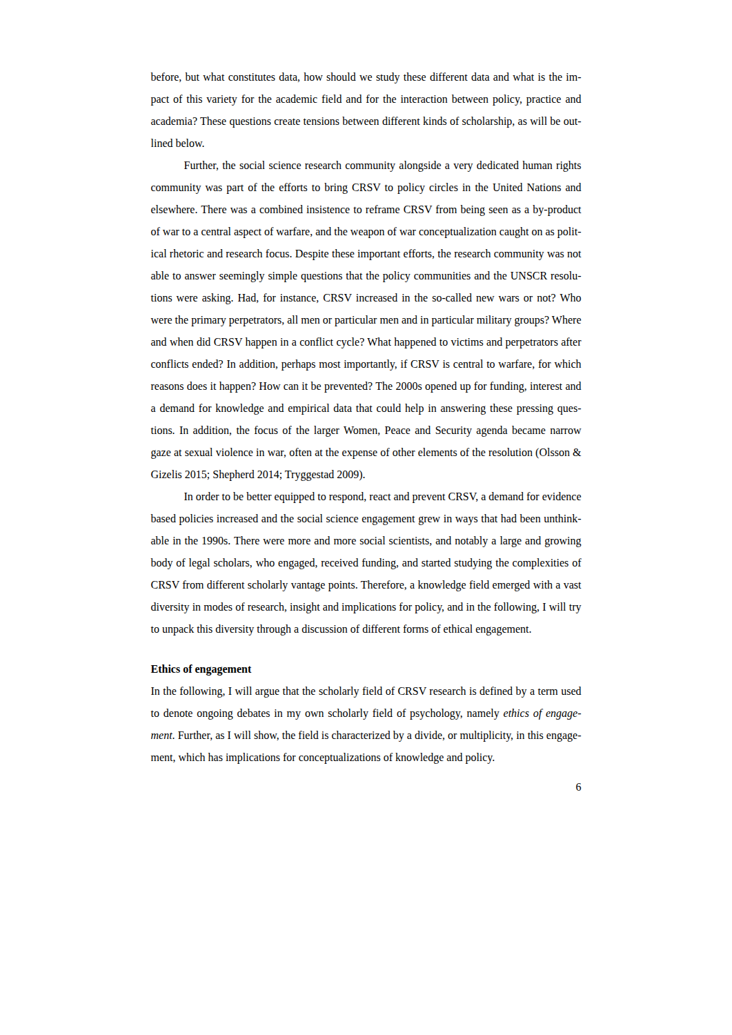before, but what constitutes data, how should we study these different data and what is the impact of this variety for the academic field and for the interaction between policy, practice and academia? These questions create tensions between different kinds of scholarship, as will be outlined below.
Further, the social science research community alongside a very dedicated human rights community was part of the efforts to bring CRSV to policy circles in the United Nations and elsewhere. There was a combined insistence to reframe CRSV from being seen as a by-product of war to a central aspect of warfare, and the weapon of war conceptualization caught on as political rhetoric and research focus. Despite these important efforts, the research community was not able to answer seemingly simple questions that the policy communities and the UNSCR resolutions were asking. Had, for instance, CRSV increased in the so-called new wars or not? Who were the primary perpetrators, all men or particular men and in particular military groups? Where and when did CRSV happen in a conflict cycle? What happened to victims and perpetrators after conflicts ended? In addition, perhaps most importantly, if CRSV is central to warfare, for which reasons does it happen? How can it be prevented? The 2000s opened up for funding, interest and a demand for knowledge and empirical data that could help in answering these pressing questions. In addition, the focus of the larger Women, Peace and Security agenda became narrow gaze at sexual violence in war, often at the expense of other elements of the resolution (Olsson & Gizelis 2015; Shepherd 2014; Tryggestad 2009).
In order to be better equipped to respond, react and prevent CRSV, a demand for evidence based policies increased and the social science engagement grew in ways that had been unthinkable in the 1990s. There were more and more social scientists, and notably a large and growing body of legal scholars, who engaged, received funding, and started studying the complexities of CRSV from different scholarly vantage points. Therefore, a knowledge field emerged with a vast diversity in modes of research, insight and implications for policy, and in the following, I will try to unpack this diversity through a discussion of different forms of ethical engagement.
Ethics of engagement
In the following, I will argue that the scholarly field of CRSV research is defined by a term used to denote ongoing debates in my own scholarly field of psychology, namely ethics of engagement. Further, as I will show, the field is characterized by a divide, or multiplicity, in this engagement, which has implications for conceptualizations of knowledge and policy.
6